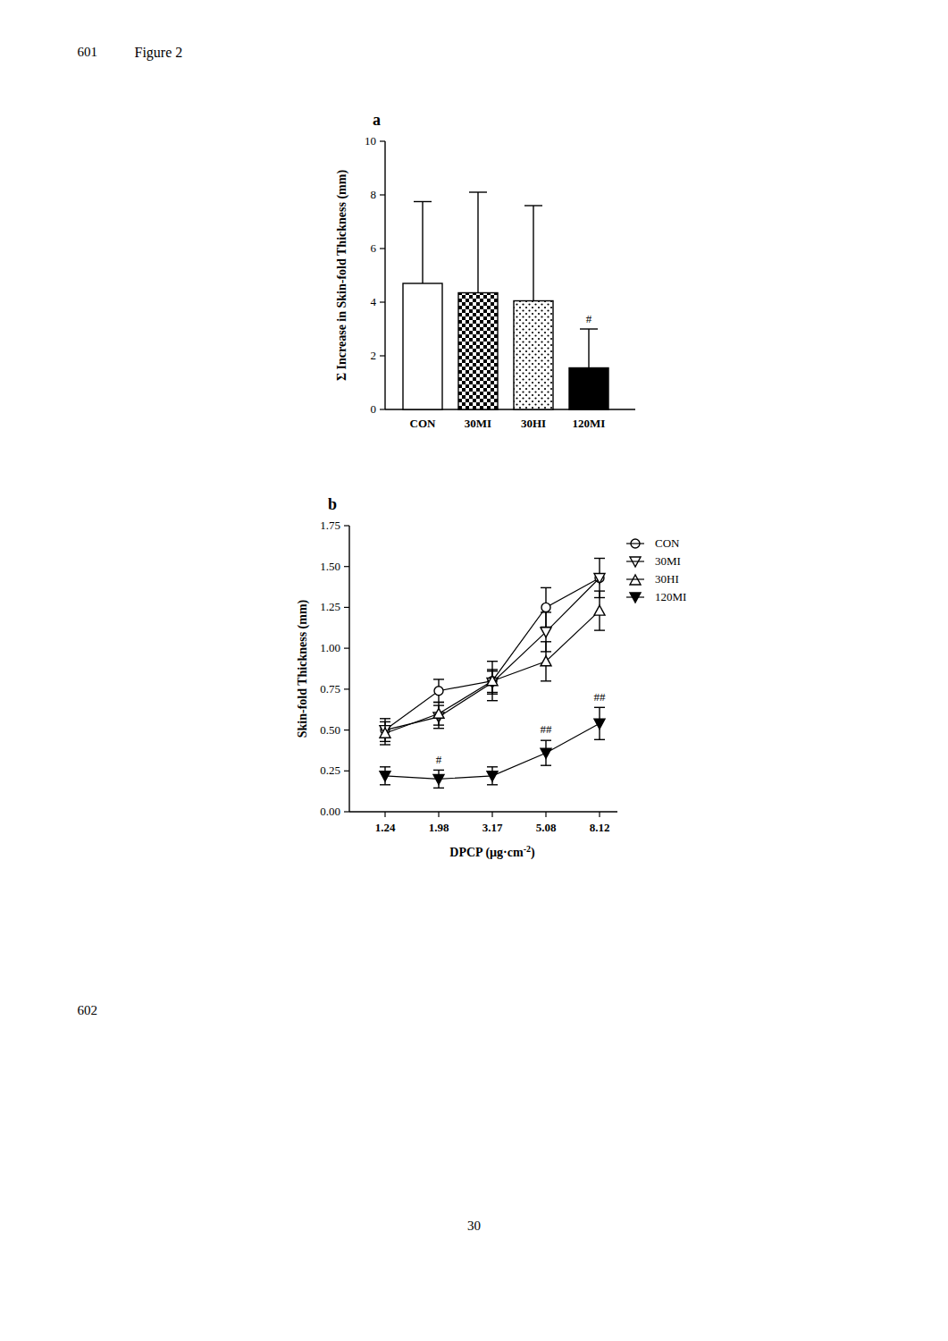601
Figure 2
a 0 2 4 6 8 10 Σ Increase in Skin-fold Thickness (mm) # CON 30MI 30HI 120MI
b 0.00 0.25 0.50 0.75 1.00 1.25 1.50 1.75 Skin-fold Thickness (mm) 1.24 1.98 3.17 5.08 8.12 DPCP (µg·cm-2) # ## ## CON 30MI 30HI 120MI
602
30